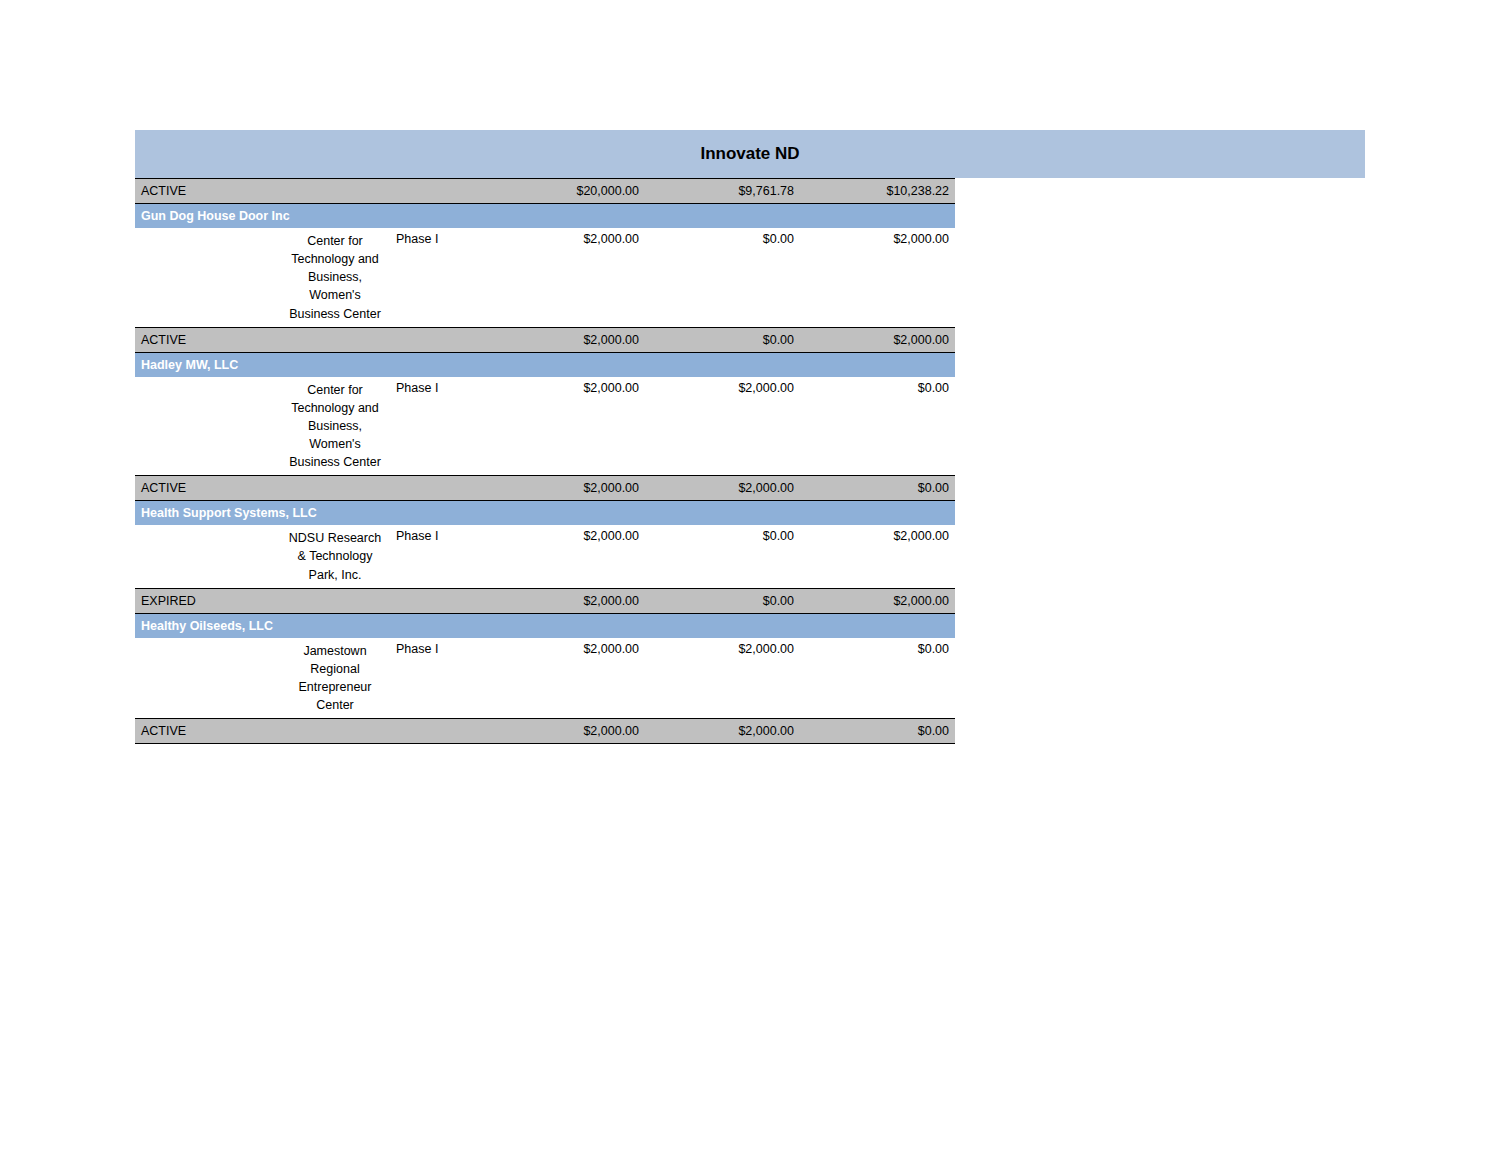| Innovate ND |
| ACTIVE | $20,000.00 | $9,761.78 | $10,238.22 |
| Gun Dog House Door Inc |
| | Center for Technology and Business, Women's Business Center | Phase I | $2,000.00 | $0.00 | $2,000.00 |
| ACTIVE | $2,000.00 | $0.00 | $2,000.00 |
| Hadley MW, LLC |
| | Center for Technology and Business, Women's Business Center | Phase I | $2,000.00 | $2,000.00 | $0.00 |
| ACTIVE | $2,000.00 | $2,000.00 | $0.00 |
| Health Support Systems, LLC |
| | NDSU Research & Technology Park, Inc. | Phase I | $2,000.00 | $0.00 | $2,000.00 |
| EXPIRED | $2,000.00 | $0.00 | $2,000.00 |
| Healthy Oilseeds, LLC |
| | Jamestown Regional Entrepreneur Center | Phase I | $2,000.00 | $2,000.00 | $0.00 |
| ACTIVE | $2,000.00 | $2,000.00 | $0.00 |